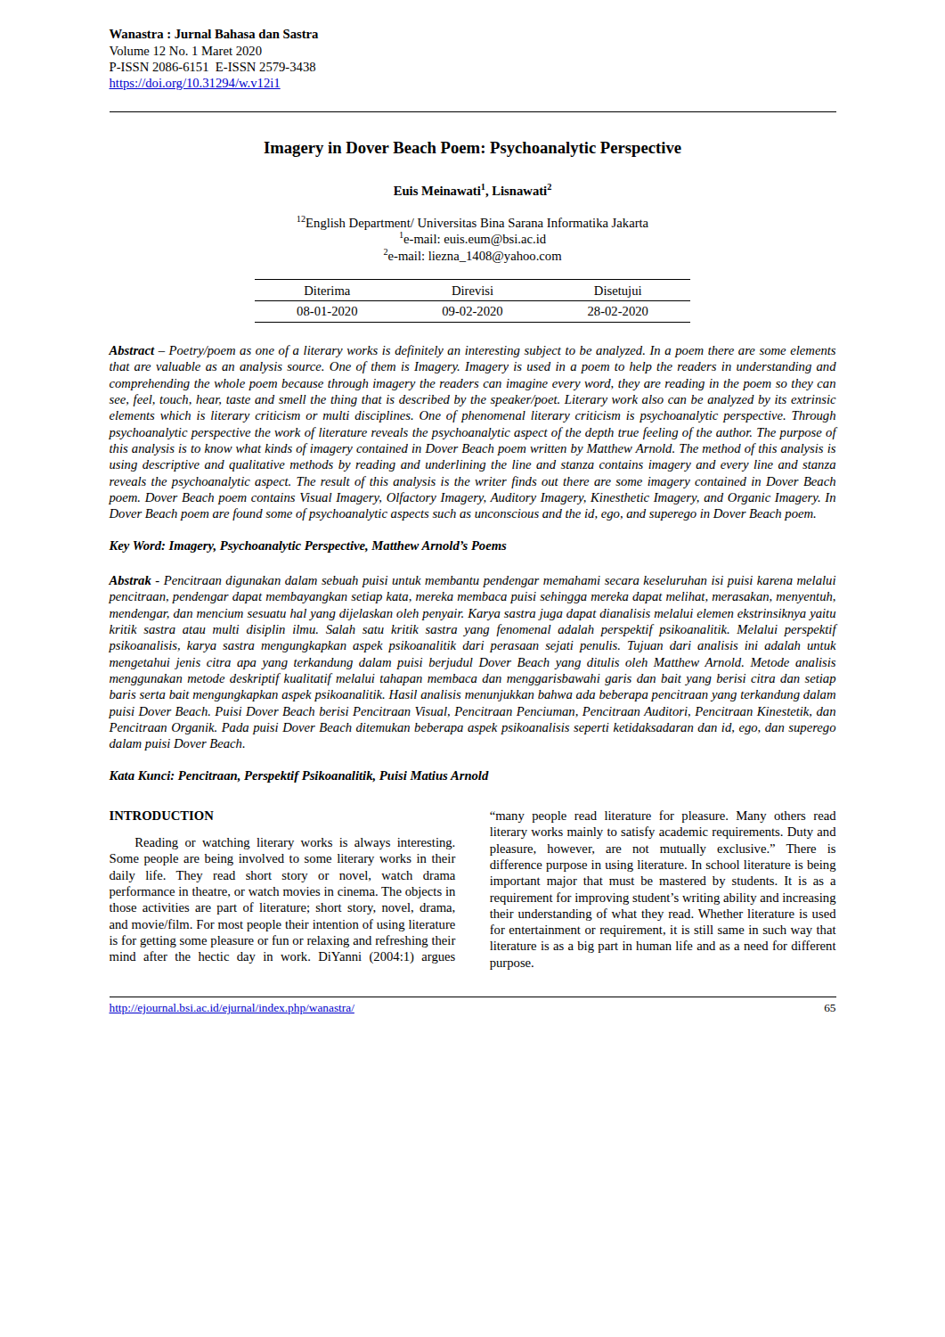Wanastra : Jurnal Bahasa dan Sastra
Volume 12 No. 1 Maret 2020
P-ISSN 2086-6151 E-ISSN 2579-3438
https://doi.org/10.31294/w.v12i1
Imagery in Dover Beach Poem: Psychoanalytic Perspective
Euis Meinawati1, Lisnawati2
12English Department/ Universitas Bina Sarana Informatika Jakarta
1e-mail: euis.eum@bsi.ac.id
2e-mail: liezna_1408@yahoo.com
| Diterima | Direvisi | Disetujui |
| --- | --- | --- |
| 08-01-2020 | 09-02-2020 | 28-02-2020 |
Abstract – Poetry/poem as one of a literary works is definitely an interesting subject to be analyzed. In a poem there are some elements that are valuable as an analysis source. One of them is Imagery. Imagery is used in a poem to help the readers in understanding and comprehending the whole poem because through imagery the readers can imagine every word, they are reading in the poem so they can see, feel, touch, hear, taste and smell the thing that is described by the speaker/poet. Literary work also can be analyzed by its extrinsic elements which is literary criticism or multi disciplines. One of phenomenal literary criticism is psychoanalytic perspective. Through psychoanalytic perspective the work of literature reveals the psychoanalytic aspect of the depth true feeling of the author. The purpose of this analysis is to know what kinds of imagery contained in Dover Beach poem written by Matthew Arnold. The method of this analysis is using descriptive and qualitative methods by reading and underlining the line and stanza contains imagery and every line and stanza reveals the psychoanalytic aspect. The result of this analysis is the writer finds out there are some imagery contained in Dover Beach poem. Dover Beach poem contains Visual Imagery, Olfactory Imagery, Auditory Imagery, Kinesthetic Imagery, and Organic Imagery. In Dover Beach poem are found some of psychoanalytic aspects such as unconscious and the id, ego, and superego in Dover Beach poem.
Key Word: Imagery, Psychoanalytic Perspective, Matthew Arnold’s Poems
Abstrak - Pencitraan digunakan dalam sebuah puisi untuk membantu pendengar memahami secara keseluruhan isi puisi karena melalui pencitraan, pendengar dapat membayangkan setiap kata, mereka membaca puisi sehingga mereka dapat melihat, merasakan, menyentuh, mendengar, dan mencium sesuatu hal yang dijelaskan oleh penyair. Karya sastra juga dapat dianalisis melalui elemen ekstrinsiknya yaitu kritik sastra atau multi disiplin ilmu. Salah satu kritik sastra yang fenomenal adalah perspektif psikoanalitik. Melalui perspektif psikoanalisis, karya sastra mengungkapkan aspek psikoanalitik dari perasaan sejati penulis. Tujuan dari analisis ini adalah untuk mengetahui jenis citra apa yang terkandung dalam puisi berjudul Dover Beach yang ditulis oleh Matthew Arnold. Metode analisis menggunakan metode deskriptif kualitatif melalui tahapan membaca dan menggarisbawahi garis dan bait yang berisi citra dan setiap baris serta bait mengungkapkan aspek psikoanalitik. Hasil analisis menunjukkan bahwa ada beberapa pencitraan yang terkandung dalam puisi Dover Beach. Puisi Dover Beach berisi Pencitraan Visual, Pencitraan Penciuman, Pencitraan Auditori, Pencitraan Kinestetik, dan Pencitraan Organik. Pada puisi Dover Beach ditemukan beberapa aspek psikoanalisis seperti ketidaksadaran dan id, ego, dan superego dalam puisi Dover Beach.
Kata Kunci: Pencitraan, Perspektif Psikoanalitik, Puisi Matius Arnold
INTRODUCTION
Reading or watching literary works is always interesting. Some people are being involved to some literary works in their daily life. They read short story or novel, watch drama performance in theatre, or watch movies in cinema. The objects in those activities are part of literature; short story, novel, drama, and movie/film. For most people their intention of using literature is for getting some pleasure or fun or relaxing and refreshing their mind after the hectic day in work. DiYanni (2004:1) argues “many people read literature for pleasure. Many others read literary works mainly to satisfy academic requirements. Duty and pleasure, however, are not mutually exclusive.” There is difference purpose in using literature. In school literature is being important major that must be mastered by students. It is as a requirement for improving student’s writing ability and increasing their understanding of what they read. Whether literature is used for entertainment or requirement, it is still same in such way that literature is as a big part in human life and as a need for different purpose.
http://ejournal.bsi.ac.id/ejurnal/index.php/wanastra/ 65